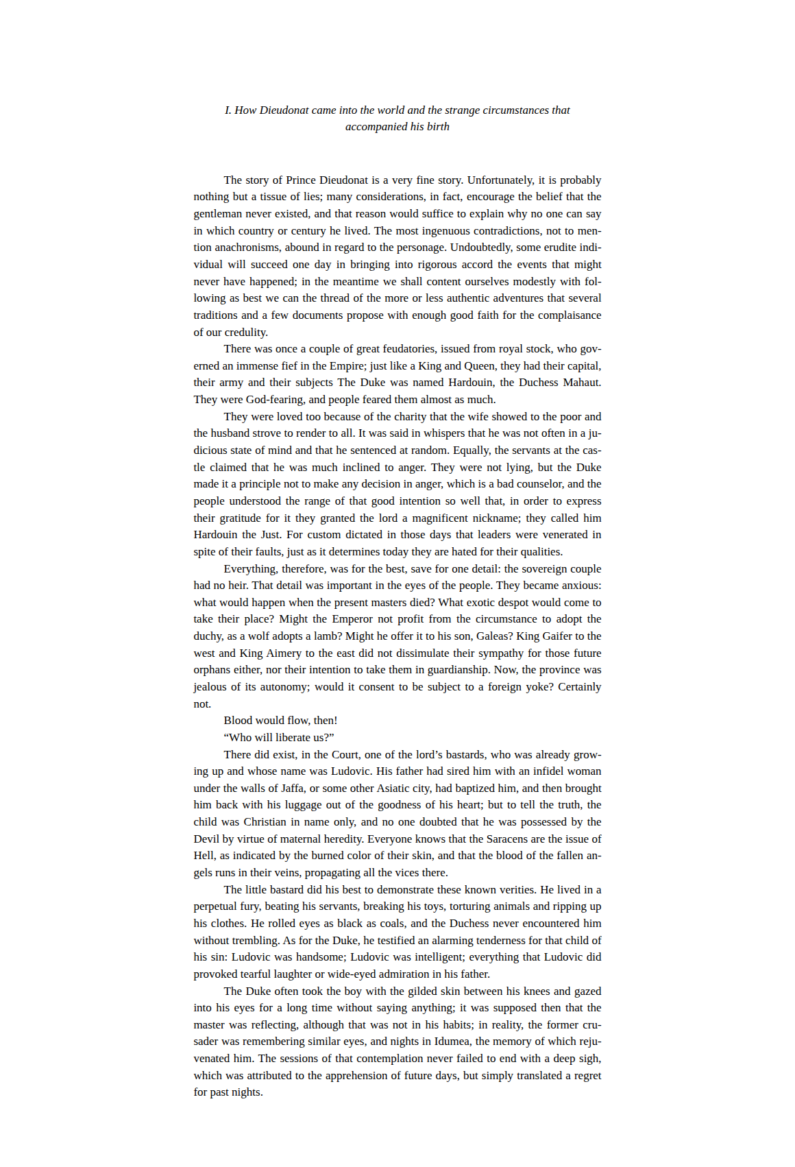I. How Dieudonat came into the world and the strange circumstances that accompanied his birth
The story of Prince Dieudonat is a very fine story. Unfortunately, it is probably nothing but a tissue of lies; many considerations, in fact, encourage the belief that the gentleman never existed, and that reason would suffice to explain why no one can say in which country or century he lived. The most ingenuous contradictions, not to mention anachronisms, abound in regard to the personage. Undoubtedly, some erudite individual will succeed one day in bringing into rigorous accord the events that might never have happened; in the meantime we shall content ourselves modestly with following as best we can the thread of the more or less authentic adventures that several traditions and a few documents propose with enough good faith for the complaisance of our credulity.
There was once a couple of great feudatories, issued from royal stock, who governed an immense fief in the Empire; just like a King and Queen, they had their capital, their army and their subjects The Duke was named Hardouin, the Duchess Mahaut. They were God-fearing, and people feared them almost as much.
They were loved too because of the charity that the wife showed to the poor and the husband strove to render to all. It was said in whispers that he was not often in a judicious state of mind and that he sentenced at random. Equally, the servants at the castle claimed that he was much inclined to anger. They were not lying, but the Duke made it a principle not to make any decision in anger, which is a bad counselor, and the people understood the range of that good intention so well that, in order to express their gratitude for it they granted the lord a magnificent nickname; they called him Hardouin the Just. For custom dictated in those days that leaders were venerated in spite of their faults, just as it determines today they are hated for their qualities.
Everything, therefore, was for the best, save for one detail: the sovereign couple had no heir. That detail was important in the eyes of the people. They became anxious: what would happen when the present masters died? What exotic despot would come to take their place? Might the Emperor not profit from the circumstance to adopt the duchy, as a wolf adopts a lamb? Might he offer it to his son, Galeas? King Gaifer to the west and King Aimery to the east did not dissimulate their sympathy for those future orphans either, nor their intention to take them in guardianship. Now, the province was jealous of its autonomy; would it consent to be subject to a foreign yoke? Certainly not.
Blood would flow, then!
“Who will liberate us?”
There did exist, in the Court, one of the lord’s bastards, who was already growing up and whose name was Ludovic. His father had sired him with an infidel woman under the walls of Jaffa, or some other Asiatic city, had baptized him, and then brought him back with his luggage out of the goodness of his heart; but to tell the truth, the child was Christian in name only, and no one doubted that he was possessed by the Devil by virtue of maternal heredity. Everyone knows that the Saracens are the issue of Hell, as indicated by the burned color of their skin, and that the blood of the fallen angels runs in their veins, propagating all the vices there.
The little bastard did his best to demonstrate these known verities. He lived in a perpetual fury, beating his servants, breaking his toys, torturing animals and ripping up his clothes. He rolled eyes as black as coals, and the Duchess never encountered him without trembling. As for the Duke, he testified an alarming tenderness for that child of his sin: Ludovic was handsome; Ludovic was intelligent; everything that Ludovic did provoked tearful laughter or wide-eyed admiration in his father.
The Duke often took the boy with the gilded skin between his knees and gazed into his eyes for a long time without saying anything; it was supposed then that the master was reflecting, although that was not in his habits; in reality, the former crusader was remembering similar eyes, and nights in Idumea, the memory of which rejuvenated him. The sessions of that contemplation never failed to end with a deep sigh, which was attributed to the apprehension of future days, but simply translated a regret for past nights.